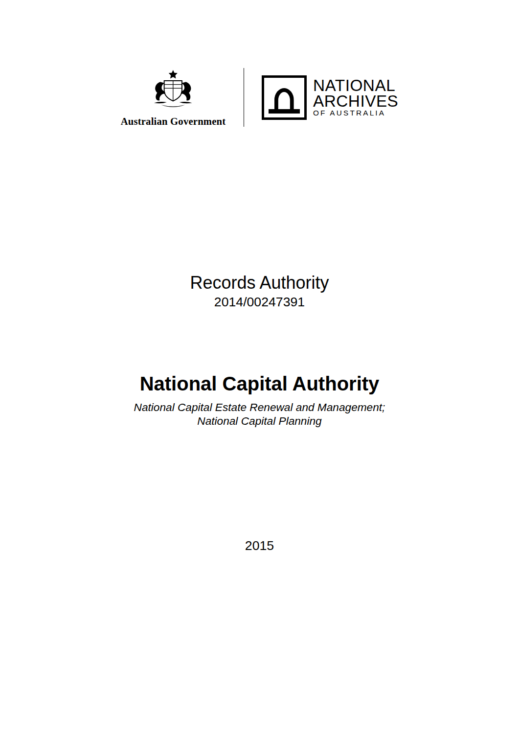Australian Government
NATIONAL
ARCHIVES
OF AUSTRALIA
Records Authority
2014/00247391
National Capital Authority
National Capital Estate Renewal and Management;
National Capital Planning
2015